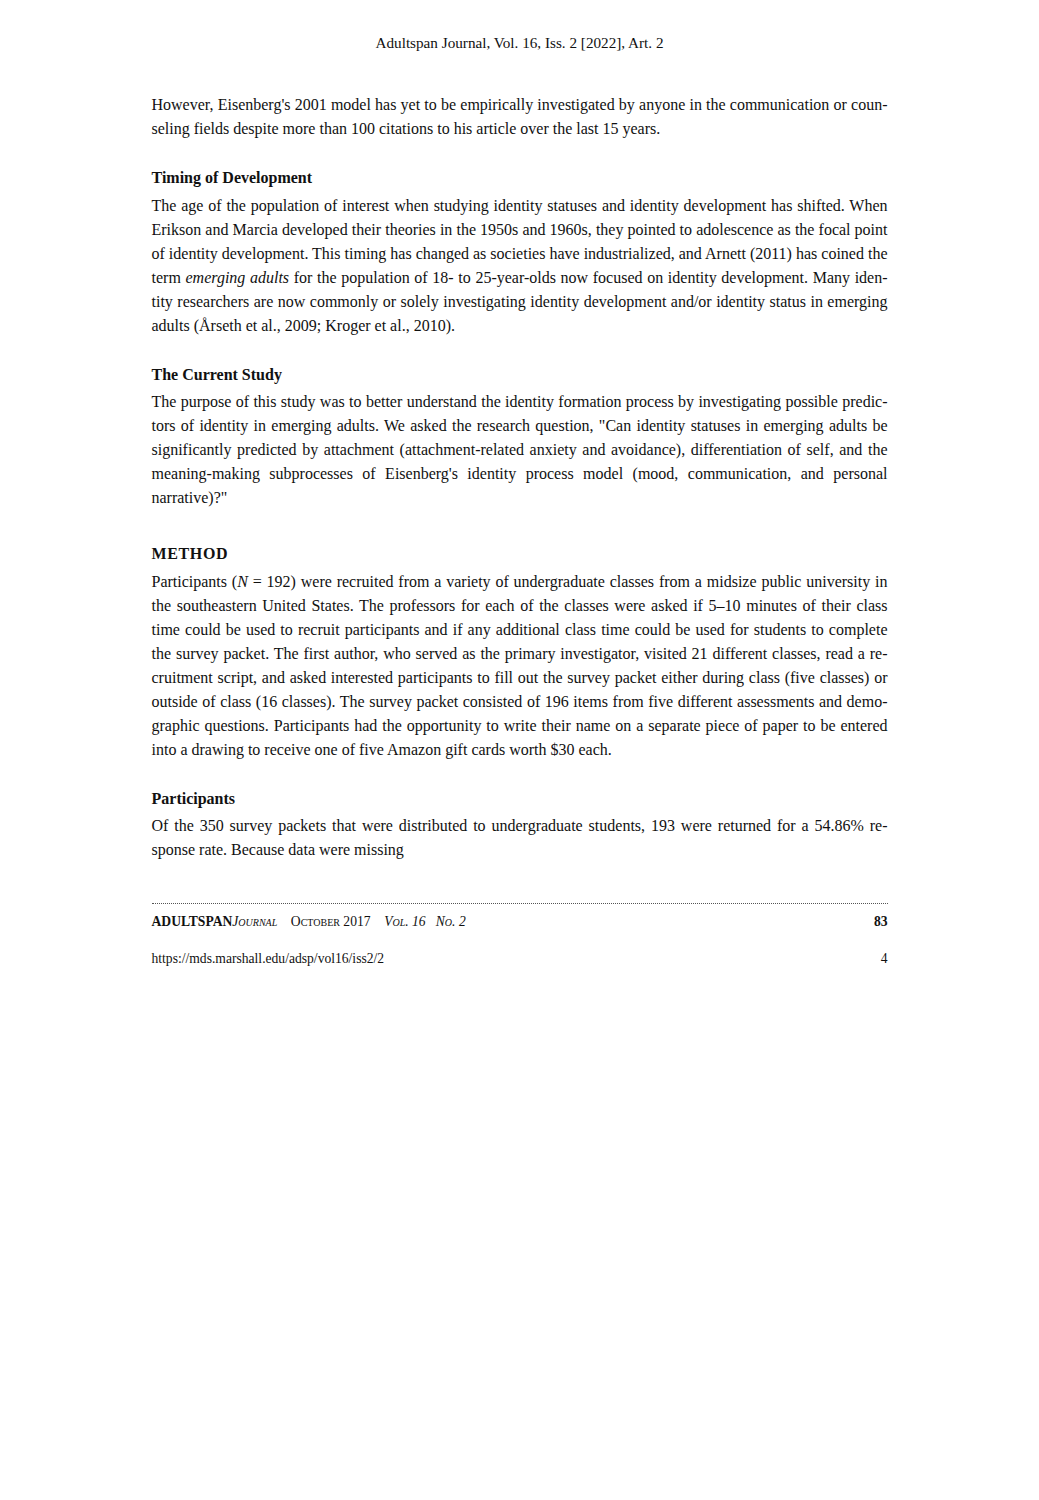Adultspan Journal, Vol. 16, Iss. 2 [2022], Art. 2
However, Eisenberg's 2001 model has yet to be empirically investigated by anyone in the communication or counseling fields despite more than 100 citations to his article over the last 15 years.
Timing of Development
The age of the population of interest when studying identity statuses and identity development has shifted. When Erikson and Marcia developed their theories in the 1950s and 1960s, they pointed to adolescence as the focal point of identity development. This timing has changed as societies have industrialized, and Arnett (2011) has coined the term emerging adults for the population of 18- to 25-year-olds now focused on identity development. Many identity researchers are now commonly or solely investigating identity development and/or identity status in emerging adults (Årseth et al., 2009; Kroger et al., 2010).
The Current Study
The purpose of this study was to better understand the identity formation process by investigating possible predictors of identity in emerging adults. We asked the research question, "Can identity statuses in emerging adults be significantly predicted by attachment (attachment-related anxiety and avoidance), differentiation of self, and the meaning-making subprocesses of Eisenberg's identity process model (mood, communication, and personal narrative)?"
METHOD
Participants (N = 192) were recruited from a variety of undergraduate classes from a midsize public university in the southeastern United States. The professors for each of the classes were asked if 5–10 minutes of their class time could be used to recruit participants and if any additional class time could be used for students to complete the survey packet. The first author, who served as the primary investigator, visited 21 different classes, read a recruitment script, and asked interested participants to fill out the survey packet either during class (five classes) or outside of class (16 classes). The survey packet consisted of 196 items from five different assessments and demographic questions. Participants had the opportunity to write their name on a separate piece of paper to be entered into a drawing to receive one of five Amazon gift cards worth $30 each.
Participants
Of the 350 survey packets that were distributed to undergraduate students, 193 were returned for a 54.86% response rate. Because data were missing
ADULTSPAN Journal October 2017 Vol. 16 No. 2 83
https://mds.marshall.edu/adsp/vol16/iss2/2 4